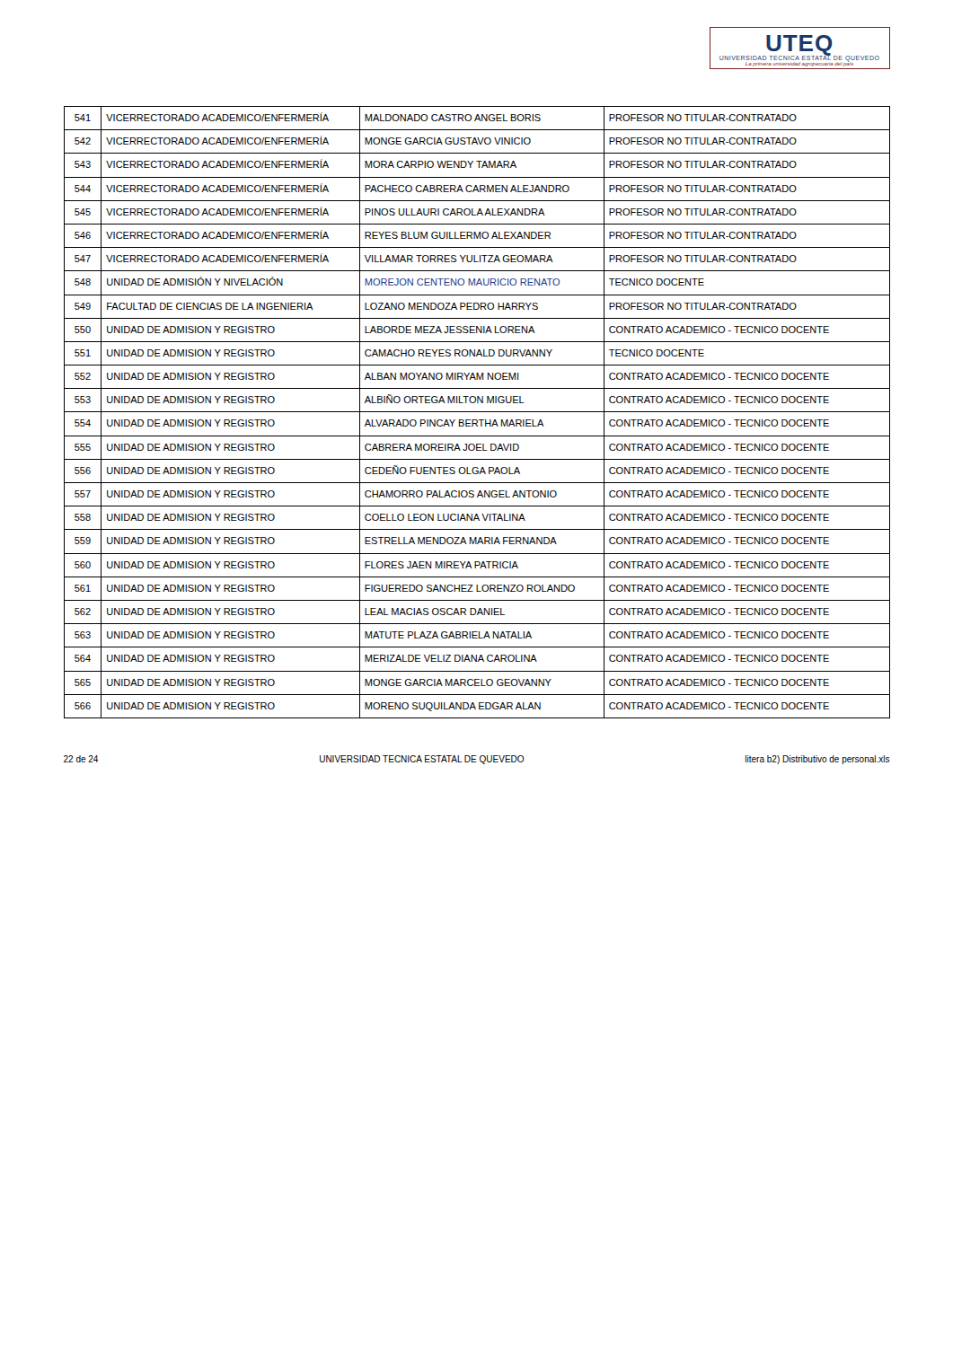UTEQ
UNIVERSIDAD TECNICA ESTATAL DE QUEVEDO
La primera universidad agropecuaria del país
| 541 | VICERRECTORADO ACADEMICO/ENFERMERÍA | MALDONADO CASTRO ANGEL BORIS | PROFESOR NO TITULAR-CONTRATADO |
| 542 | VICERRECTORADO ACADEMICO/ENFERMERÍA | MONGE GARCIA GUSTAVO VINICIO | PROFESOR NO TITULAR-CONTRATADO |
| 543 | VICERRECTORADO ACADEMICO/ENFERMERÍA | MORA CARPIO WENDY TAMARA | PROFESOR NO TITULAR-CONTRATADO |
| 544 | VICERRECTORADO ACADEMICO/ENFERMERÍA | PACHECO CABRERA CARMEN ALEJANDRO | PROFESOR NO TITULAR-CONTRATADO |
| 545 | VICERRECTORADO ACADEMICO/ENFERMERÍA | PINOS ULLAURI CAROLA ALEXANDRA | PROFESOR NO TITULAR-CONTRATADO |
| 546 | VICERRECTORADO ACADEMICO/ENFERMERÍA | REYES BLUM GUILLERMO ALEXANDER | PROFESOR NO TITULAR-CONTRATADO |
| 547 | VICERRECTORADO ACADEMICO/ENFERMERÍA | VILLAMAR TORRES YULITZA GEOMARA | PROFESOR NO TITULAR-CONTRATADO |
| 548 | UNIDAD DE ADMISIÓN Y NIVELACIÓN | MOREJON CENTENO MAURICIO RENATO | TECNICO DOCENTE |
| 549 | FACULTAD DE CIENCIAS DE LA INGENIERIA | LOZANO MENDOZA PEDRO HARRYS | PROFESOR NO TITULAR-CONTRATADO |
| 550 | UNIDAD DE ADMISION Y REGISTRO | LABORDE MEZA JESSENIA LORENA | CONTRATO ACADEMICO - TECNICO DOCENTE |
| 551 | UNIDAD DE ADMISION Y REGISTRO | CAMACHO REYES RONALD DURVANNY | TECNICO DOCENTE |
| 552 | UNIDAD DE ADMISION Y REGISTRO | ALBAN MOYANO MIRYAM NOEMI | CONTRATO ACADEMICO - TECNICO DOCENTE |
| 553 | UNIDAD DE ADMISION Y REGISTRO | ALBIÑO ORTEGA MILTON MIGUEL | CONTRATO ACADEMICO - TECNICO DOCENTE |
| 554 | UNIDAD DE ADMISION Y REGISTRO | ALVARADO PINCAY BERTHA MARIELA | CONTRATO ACADEMICO - TECNICO DOCENTE |
| 555 | UNIDAD DE ADMISION Y REGISTRO | CABRERA MOREIRA JOEL DAVID | CONTRATO ACADEMICO - TECNICO DOCENTE |
| 556 | UNIDAD DE ADMISION Y REGISTRO | CEDEÑO FUENTES OLGA PAOLA | CONTRATO ACADEMICO - TECNICO DOCENTE |
| 557 | UNIDAD DE ADMISION Y REGISTRO | CHAMORRO PALACIOS ANGEL ANTONIO | CONTRATO ACADEMICO - TECNICO DOCENTE |
| 558 | UNIDAD DE ADMISION Y REGISTRO | COELLO LEON LUCIANA VITALINA | CONTRATO ACADEMICO - TECNICO DOCENTE |
| 559 | UNIDAD DE ADMISION Y REGISTRO | ESTRELLA MENDOZA MARIA FERNANDA | CONTRATO ACADEMICO - TECNICO DOCENTE |
| 560 | UNIDAD DE ADMISION Y REGISTRO | FLORES JAEN MIREYA PATRICIA | CONTRATO ACADEMICO - TECNICO DOCENTE |
| 561 | UNIDAD DE ADMISION Y REGISTRO | FIGUEREDO SANCHEZ LORENZO ROLANDO | CONTRATO ACADEMICO - TECNICO DOCENTE |
| 562 | UNIDAD DE ADMISION Y REGISTRO | LEAL MACIAS OSCAR DANIEL | CONTRATO ACADEMICO - TECNICO DOCENTE |
| 563 | UNIDAD DE ADMISION Y REGISTRO | MATUTE PLAZA GABRIELA NATALIA | CONTRATO ACADEMICO - TECNICO DOCENTE |
| 564 | UNIDAD DE ADMISION Y REGISTRO | MERIZALDE VELIZ DIANA CAROLINA | CONTRATO ACADEMICO - TECNICO DOCENTE |
| 565 | UNIDAD DE ADMISION Y REGISTRO | MONGE GARCIA MARCELO GEOVANNY | CONTRATO ACADEMICO - TECNICO DOCENTE |
| 566 | UNIDAD DE ADMISION Y REGISTRO | MORENO SUQUILANDA EDGAR ALAN | CONTRATO ACADEMICO - TECNICO DOCENTE |
22 de 24
UNIVERSIDAD TECNICA ESTATAL DE QUEVEDO
litera b2) Distributivo de personal.xls